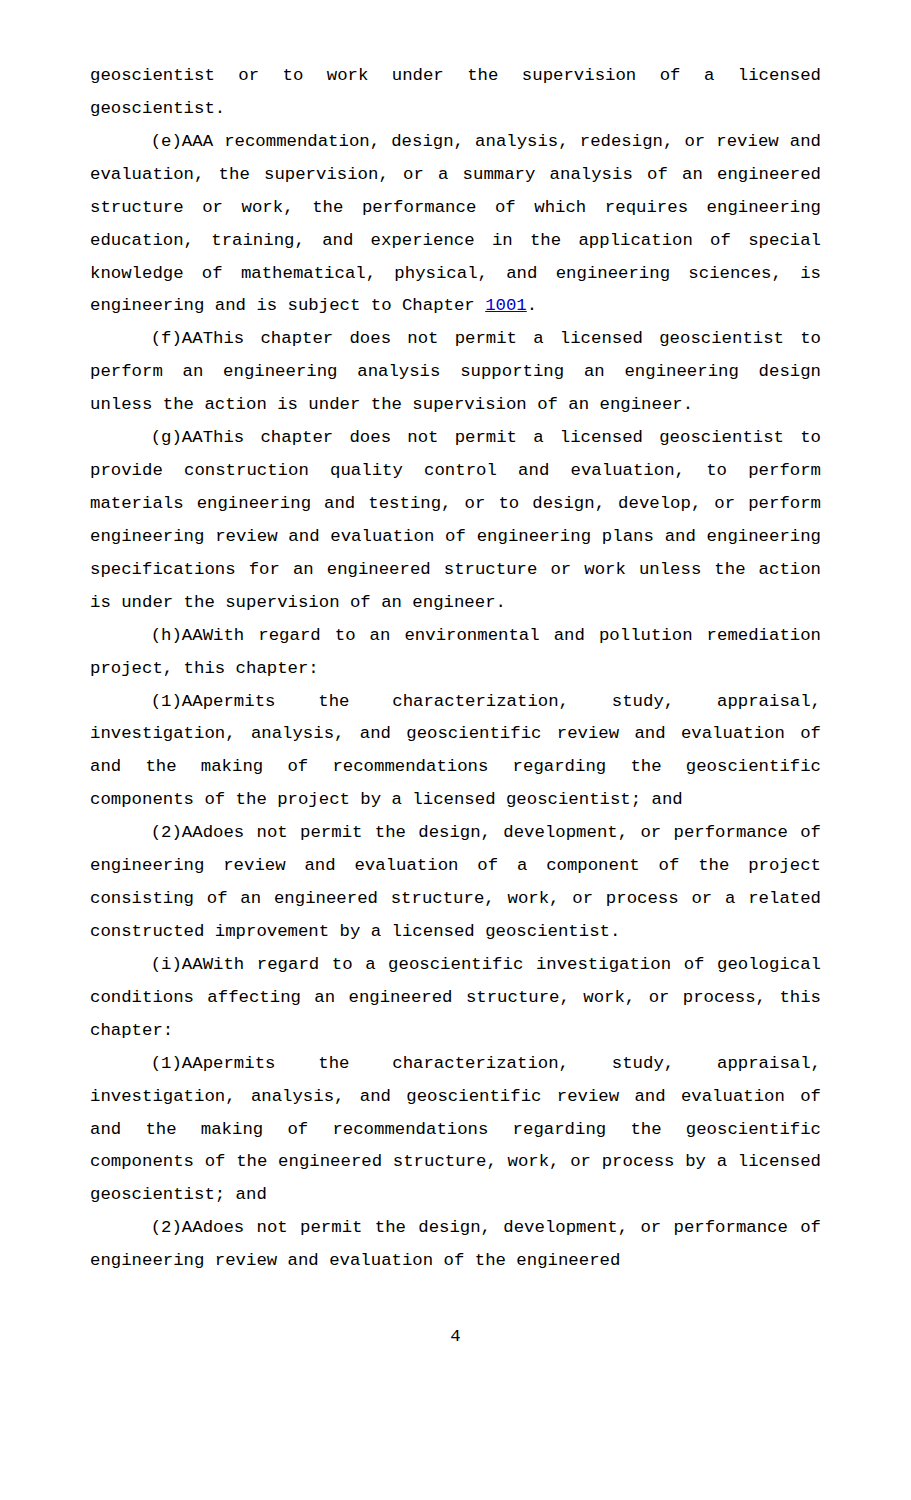geoscientist or to work under the supervision of a licensed geoscientist.
(e)AAA recommendation, design, analysis, redesign, or review and evaluation, the supervision, or a summary analysis of an engineered structure or work, the performance of which requires engineering education, training, and experience in the application of special knowledge of mathematical, physical, and engineering sciences, is engineering and is subject to Chapter 1001.
(f)AAThis chapter does not permit a licensed geoscientist to perform an engineering analysis supporting an engineering design unless the action is under the supervision of an engineer.
(g)AAThis chapter does not permit a licensed geoscientist to provide construction quality control and evaluation, to perform materials engineering and testing, or to design, develop, or perform engineering review and evaluation of engineering plans and engineering specifications for an engineered structure or work unless the action is under the supervision of an engineer.
(h)AAWith regard to an environmental and pollution remediation project, this chapter:
(1)AApermits the characterization, study, appraisal, investigation, analysis, and geoscientific review and evaluation of and the making of recommendations regarding the geoscientific components of the project by a licensed geoscientist; and
(2)AAdoes not permit the design, development, or performance of engineering review and evaluation of a component of the project consisting of an engineered structure, work, or process or a related constructed improvement by a licensed geoscientist.
(i)AAWith regard to a geoscientific investigation of geological conditions affecting an engineered structure, work, or process, this chapter:
(1)AApermits the characterization, study, appraisal, investigation, analysis, and geoscientific review and evaluation of and the making of recommendations regarding the geoscientific components of the engineered structure, work, or process by a licensed geoscientist; and
(2)AAdoes not permit the design, development, or performance of engineering review and evaluation of the engineered
4